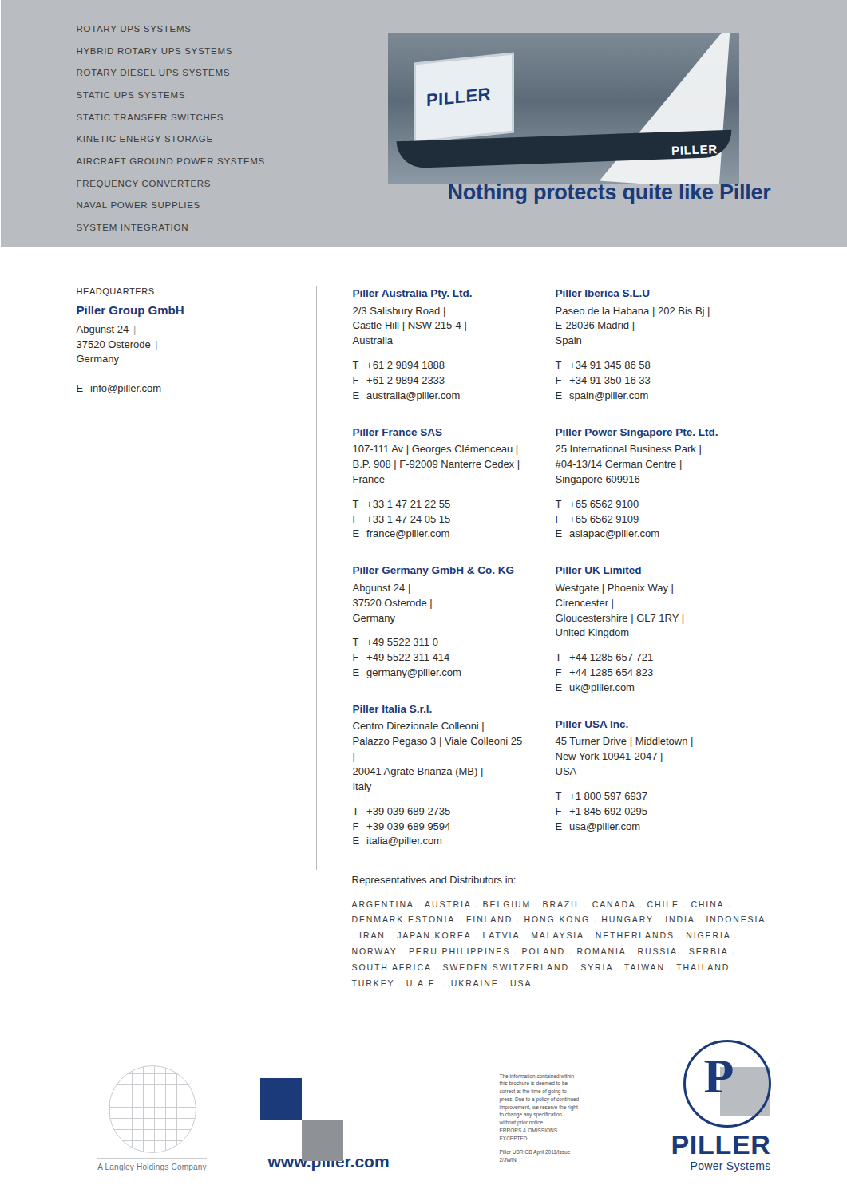Rotary UPS Systems
Hybrid Rotary UPS Systems
Rotary Diesel UPS Systems
Static UPS Systems
Static Transfer Switches
Kinetic Energy Storage
Aircraft Ground Power Systems
Frequency Converters
Naval Power Supplies
System Integration
PILLER
Nothing protects quite like Piller
Headquarters
Piller Group GmbH
Abgunst 24 |
37520 Osterode |
Germany
E info@piller.com
Piller Australia Pty. Ltd.
2/3 Salisbury Road |
Castle Hill | NSW 215-4 |
Australia
T +61 2 9894 1888
F +61 2 9894 2333
E australia@piller.com
Piller France SAS
107-111 Av | Georges Clémenceau |
B.P. 908 | F-92009 Nanterre Cedex |
France
T +33 1 47 21 22 55
F +33 1 47 24 05 15
E france@piller.com
Piller Germany GmbH & Co. KG
Abgunst 24 |
37520 Osterode |
Germany
T +49 5522 311 0
F +49 5522 311 414
E germany@piller.com
Piller Italia S.r.l.
Centro Direzionale Colleoni |
Palazzo Pegaso 3 | Viale Colleoni 25 |
20041 Agrate Brianza (MB) |
Italy
T +39 039 689 2735
F +39 039 689 9594
E italia@piller.com
Piller Iberica S.L.U
Paseo de la Habana | 202 Bis Bj |
E-28036 Madrid |
Spain
T +34 91 345 86 58
F +34 91 350 16 33
E spain@piller.com
Piller Power Singapore Pte. Ltd.
25 International Business Park |
#04-13/14 German Centre |
Singapore 609916
T +65 6562 9100
F +65 6562 9109
E asiapac@piller.com
Piller UK Limited
Westgate | Phoenix Way |
Cirencester |
Gloucestershire | GL7 1RY |
United Kingdom
T +44 1285 657 721
F +44 1285 654 823
E uk@piller.com
Piller USA Inc.
45 Turner Drive | Middletown |
New York 10941-2047 |
USA
T +1 800 597 6937
F +1 845 692 0295
E usa@piller.com
Representatives and Distributors in:
Argentina . Austria . Belgium . Brazil . Canada . Chile . China . Denmark Estonia . Finland . Hong Kong . Hungary . India . Indonesia . Iran . Japan Korea . Latvia . Malaysia . Netherlands . Nigeria . Norway . Peru Philippines . Poland . Romania . Russia . Serbia . South Africa . Sweden Switzerland . Syria . Taiwan . Thailand . Turkey . U.A.E. . Ukraine . USA
A Langley Holdings Company
www.piller.com
The information contained within this brochure is deemed to be correct at the time of going to press. Due to a policy of continued improvement, we reserve the right to change any specification without prior notice.
ERRORS & OMISSIONS EXCEPTED
Piller UBR GB April 2011/Issue 2/JWIN
P
PILLER
Power Systems